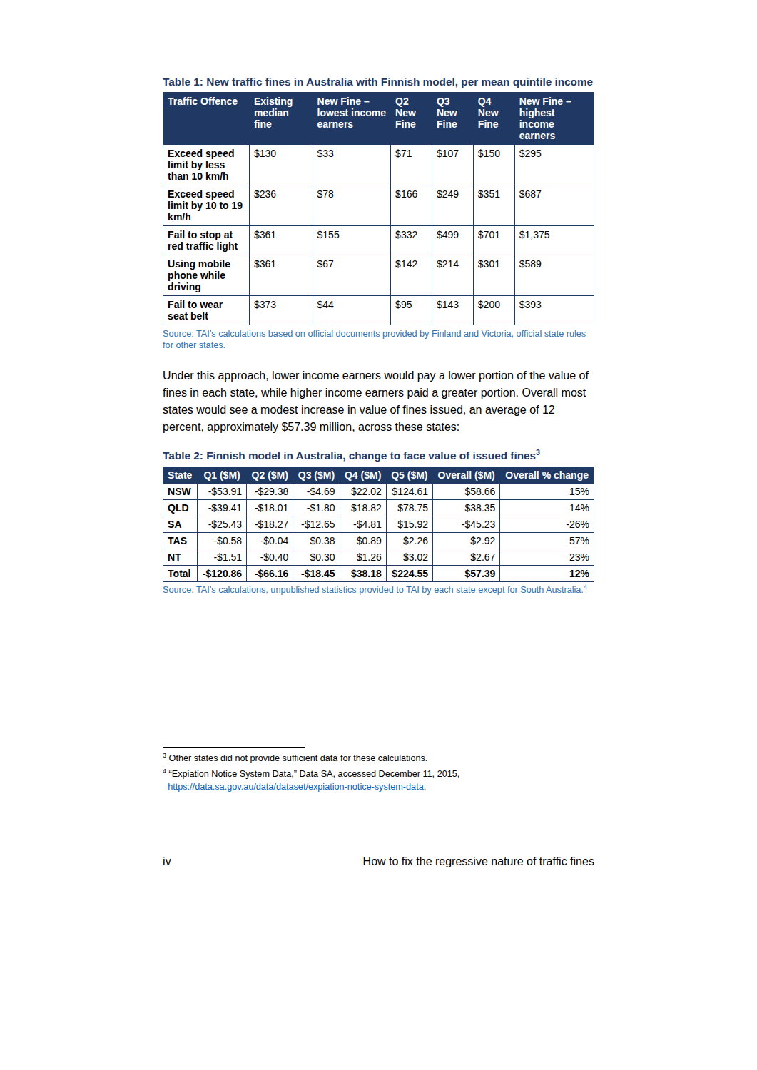Table 1: New traffic fines in Australia with Finnish model, per mean quintile income
| Traffic Offence | Existing median fine | New Fine – lowest income earners | Q2 New Fine | Q3 New Fine | Q4 New Fine | New Fine – highest income earners |
| --- | --- | --- | --- | --- | --- | --- |
| Exceed speed limit by less than 10 km/h | $130 | $33 | $71 | $107 | $150 | $295 |
| Exceed speed limit by 10 to 19 km/h | $236 | $78 | $166 | $249 | $351 | $687 |
| Fail to stop at red traffic light | $361 | $155 | $332 | $499 | $701 | $1,375 |
| Using mobile phone while driving | $361 | $67 | $142 | $214 | $301 | $589 |
| Fail to wear seat belt | $373 | $44 | $95 | $143 | $200 | $393 |
Source: TAI’s calculations based on official documents provided by Finland and Victoria, official state rules for other states.
Under this approach, lower income earners would pay a lower portion of the value of fines in each state, while higher income earners paid a greater portion. Overall most states would see a modest increase in value of fines issued, an average of 12 percent, approximately $57.39 million, across these states:
Table 2: Finnish model in Australia, change to face value of issued fines3
| State | Q1 ($M) | Q2 ($M) | Q3 ($M) | Q4 ($M) | Q5 ($M) | Overall ($M) | Overall % change |
| --- | --- | --- | --- | --- | --- | --- | --- |
| NSW | -$53.91 | -$29.38 | -$4.69 | $22.02 | $124.61 | $58.66 | 15% |
| QLD | -$39.41 | -$18.01 | -$1.80 | $18.82 | $78.75 | $38.35 | 14% |
| SA | -$25.43 | -$18.27 | -$12.65 | -$4.81 | $15.92 | -$45.23 | -26% |
| TAS | -$0.58 | -$0.04 | $0.38 | $0.89 | $2.26 | $2.92 | 57% |
| NT | -$1.51 | -$0.40 | $0.30 | $1.26 | $3.02 | $2.67 | 23% |
| Total | -$120.86 | -$66.16 | -$18.45 | $38.18 | $224.55 | $57.39 | 12% |
Source: TAI’s calculations, unpublished statistics provided to TAI by each state except for South Australia.4
3 Other states did not provide sufficient data for these calculations.
4 “Expiation Notice System Data,” Data SA, accessed December 11, 2015,
https://data.sa.gov.au/data/dataset/expiation-notice-system-data.
iv How to fix the regressive nature of traffic fines